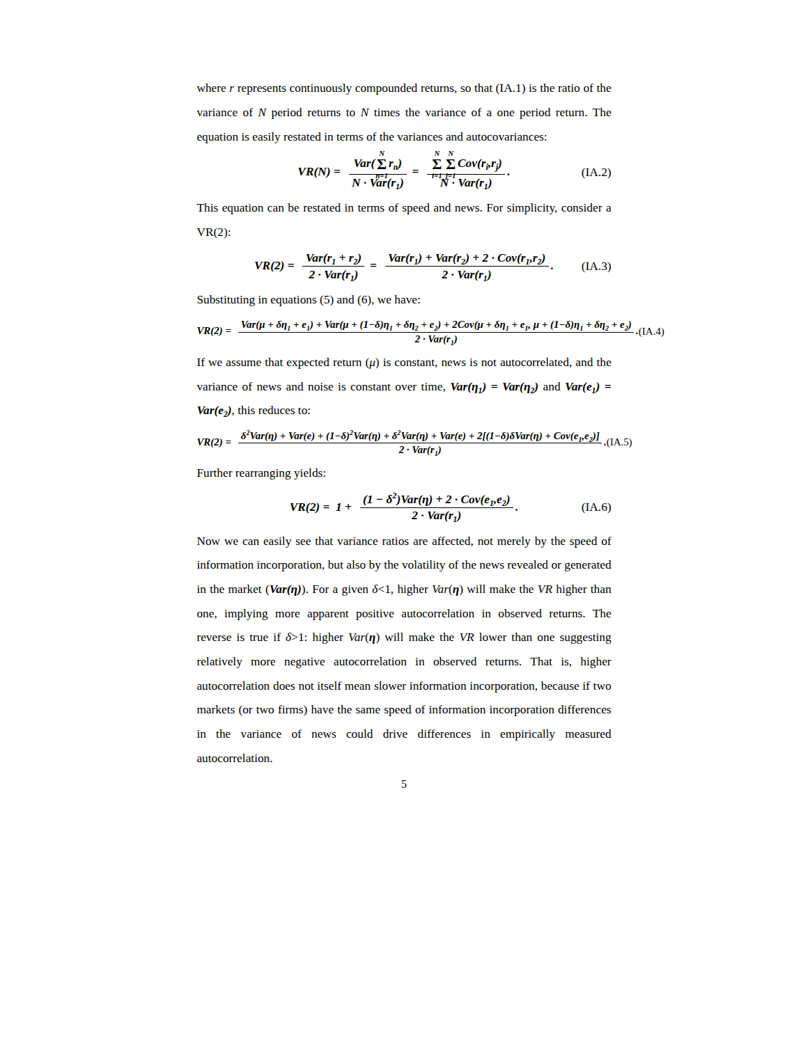where r represents continuously compounded returns, so that (IA.1) is the ratio of the variance of N period returns to N times the variance of a one period return. The equation is easily restated in terms of the variances and autocovariances:
VR(N) = Var(ΣNn=1 rn) N · Var(r1) = ΣNi=1 ΣNj=1 Cov(ri,rj) N · Var(r1) .
(IA.2)
This equation can be restated in terms of speed and news. For simplicity, consider a VR(2):
VR(2) = Var(r1 + r2) 2 · Var(r1) = Var(r1) + Var(r2) + 2 · Cov(r1,r2) 2 · Var(r1) .
(IA.3)
Substituting in equations (5) and (6), we have:
VR(2) = Var(μ + δη1 + e1) + Var(μ + (1−δ)η1 + δη2 + e2) + 2Cov(μ + δη1 + e1, μ + (1−δ)η1 + δη2 + e2) 2 · Var(r1) .
(IA.4)
If we assume that expected return (μ) is constant, news is not autocorrelated, and the variance of news and noise is constant over time, Var(η1) = Var(η2) and Var(e1) = Var(e2), this reduces to:
VR(2) = δ2 Var(η) + Var(e) + (1−δ)2Var(η) + δ2 Var(η) + Var(e) + 2[(1−δ)δVar(η) + Cov(e1,e2)] 2 · Var(r1) .
(IA.5)
Further rearranging yields:
VR(2) = 1 + (1 − δ2)Var(η) + 2 · Cov(e1,e2) 2 · Var(r1) .
(IA.6)
Now we can easily see that variance ratios are affected, not merely by the speed of information incorporation, but also by the volatility of the news revealed or generated in the market (Var(η)). For a given δ<1, higher Var(η) will make the VR higher than one, implying more apparent positive autocorrelation in observed returns. The reverse is true if δ>1: higher Var(η) will make the VR lower than one suggesting relatively more negative autocorrelation in observed returns. That is, higher autocorrelation does not itself mean slower information incorporation, because if two markets (or two firms) have the same speed of information incorporation differences in the variance of news could drive differences in empirically measured autocorrelation.
5